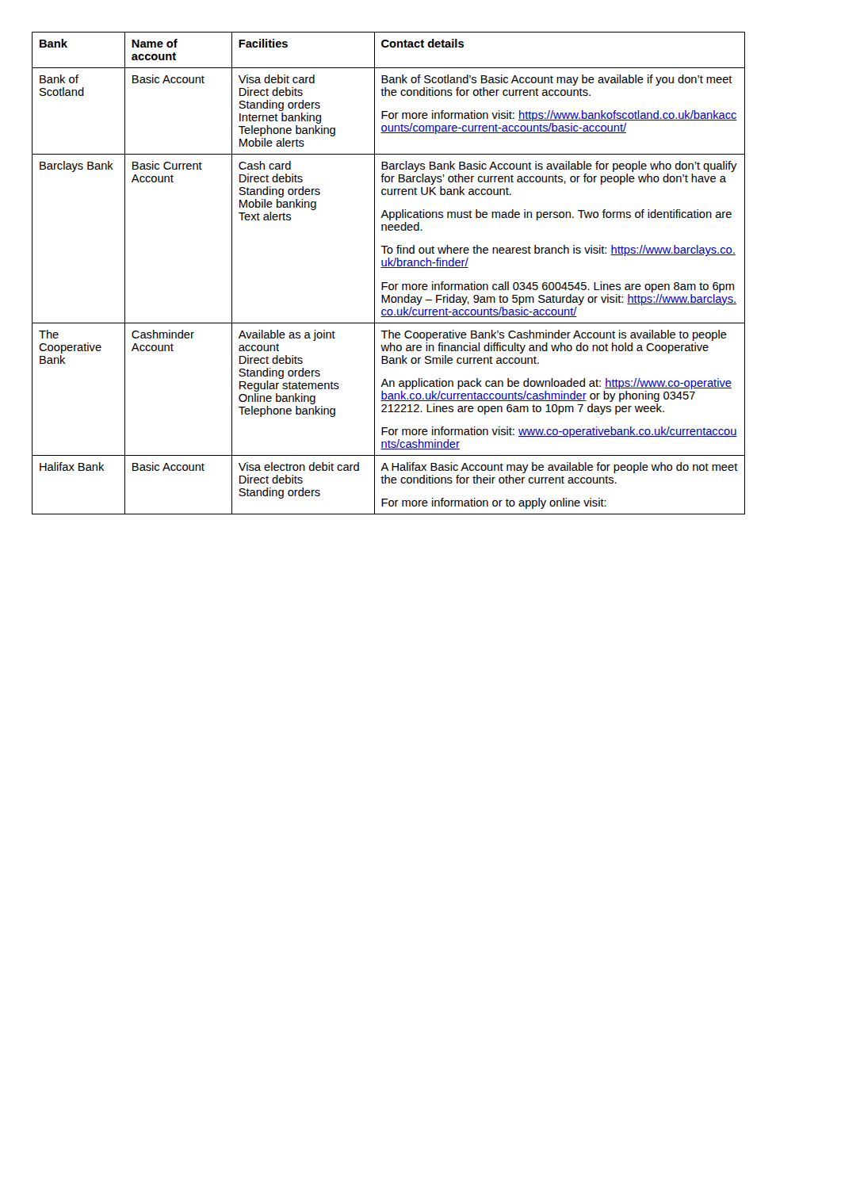| Bank | Name of account | Facilities | Contact details |
| --- | --- | --- | --- |
| Bank of Scotland | Basic Account | Visa debit card Direct debits Standing orders Internet banking Telephone banking Mobile alerts | Bank of Scotland’s Basic Account may be available if you don’t meet the conditions for other current accounts. For more information visit: https://www.bankofscotland.co.uk/bankaccounts/compare-current-accounts/basic-account/ |
| Barclays Bank | Basic Current Account | Cash card Direct debits Standing orders Mobile banking Text alerts | Barclays Bank Basic Account is available for people who don’t qualify for Barclays’ other current accounts, or for people who don’t have a current UK bank account. Applications must be made in person. Two forms of identification are needed. To find out where the nearest branch is visit: https://www.barclays.co.uk/branch-finder/ For more information call 0345 6004545. Lines are open 8am to 6pm Monday – Friday, 9am to 5pm Saturday or visit: https://www.barclays.co.uk/current-accounts/basic-account/ |
| The Cooperative Bank | Cashminder Account | Available as a joint account Direct debits Standing orders Regular statements Online banking Telephone banking | The Cooperative Bank’s Cashminder Account is available to people who are in financial difficulty and who do not hold a Cooperative Bank or Smile current account. An application pack can be downloaded at: https://www.co-operativebank.co.uk/currentaccounts/cashminder or by phoning 03457 212212. Lines are open 6am to 10pm 7 days per week. For more information visit: www.co-operativebank.co.uk/currentaccounts/cashminder |
| Halifax Bank | Basic Account | Visa electron debit card Direct debits Standing orders | A Halifax Basic Account may be available for people who do not meet the conditions for their other current accounts. For more information or to apply online visit: |